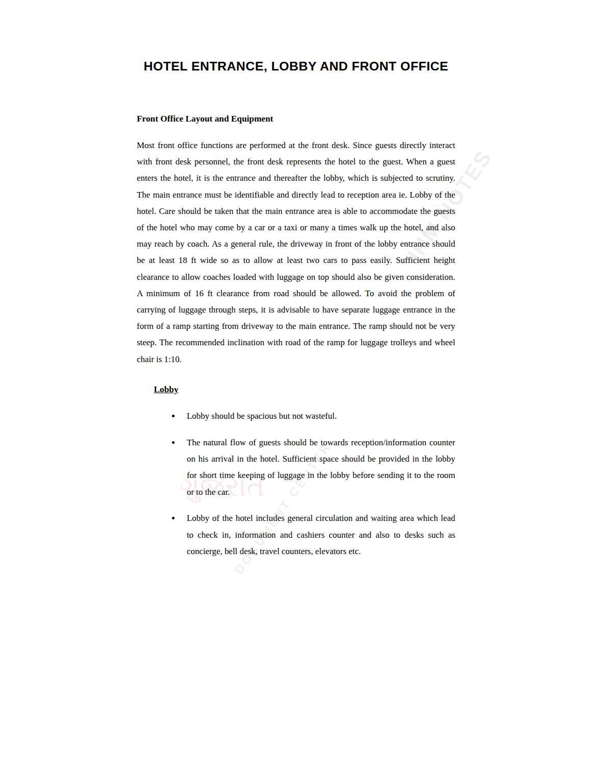IHM NOTES
ગુજરાત
DOCUMENT CENTER
HOTEL ENTRANCE, LOBBY AND FRONT OFFICE
Front Office Layout and Equipment
Most front office functions are performed at the front desk. Since guests directly interact with front desk personnel, the front desk represents the hotel to the guest. When a guest enters the hotel, it is the entrance and thereafter the lobby, which is subjected to scrutiny. The main entrance must be identifiable and directly lead to reception area ie. Lobby of the hotel. Care should be taken that the main entrance area is able to accommodate the guests of the hotel who may come by a car or a taxi or many a times walk up the hotel, and also may reach by coach. As a general rule, the driveway in front of the lobby entrance should be at least 18 ft wide so as to allow at least two cars to pass easily. Sufficient height clearance to allow coaches loaded with luggage on top should also be given consideration. A minimum of 16 ft clearance from road should be allowed. To avoid the problem of carrying of luggage through steps, it is advisable to have separate luggage entrance in the form of a ramp starting from driveway to the main entrance. The ramp should not be very steep. The recommended inclination with road of the ramp for luggage trolleys and wheel chair is 1:10.
Lobby
Lobby should be spacious but not wasteful.
The natural flow of guests should be towards reception/information counter on his arrival in the hotel. Sufficient space should be provided in the lobby for short time keeping of luggage in the lobby before sending it to the room or to the car.
Lobby of the hotel includes general circulation and waiting area which lead to check in, information and cashiers counter and also to desks such as concierge, bell desk, travel counters, elevators etc.